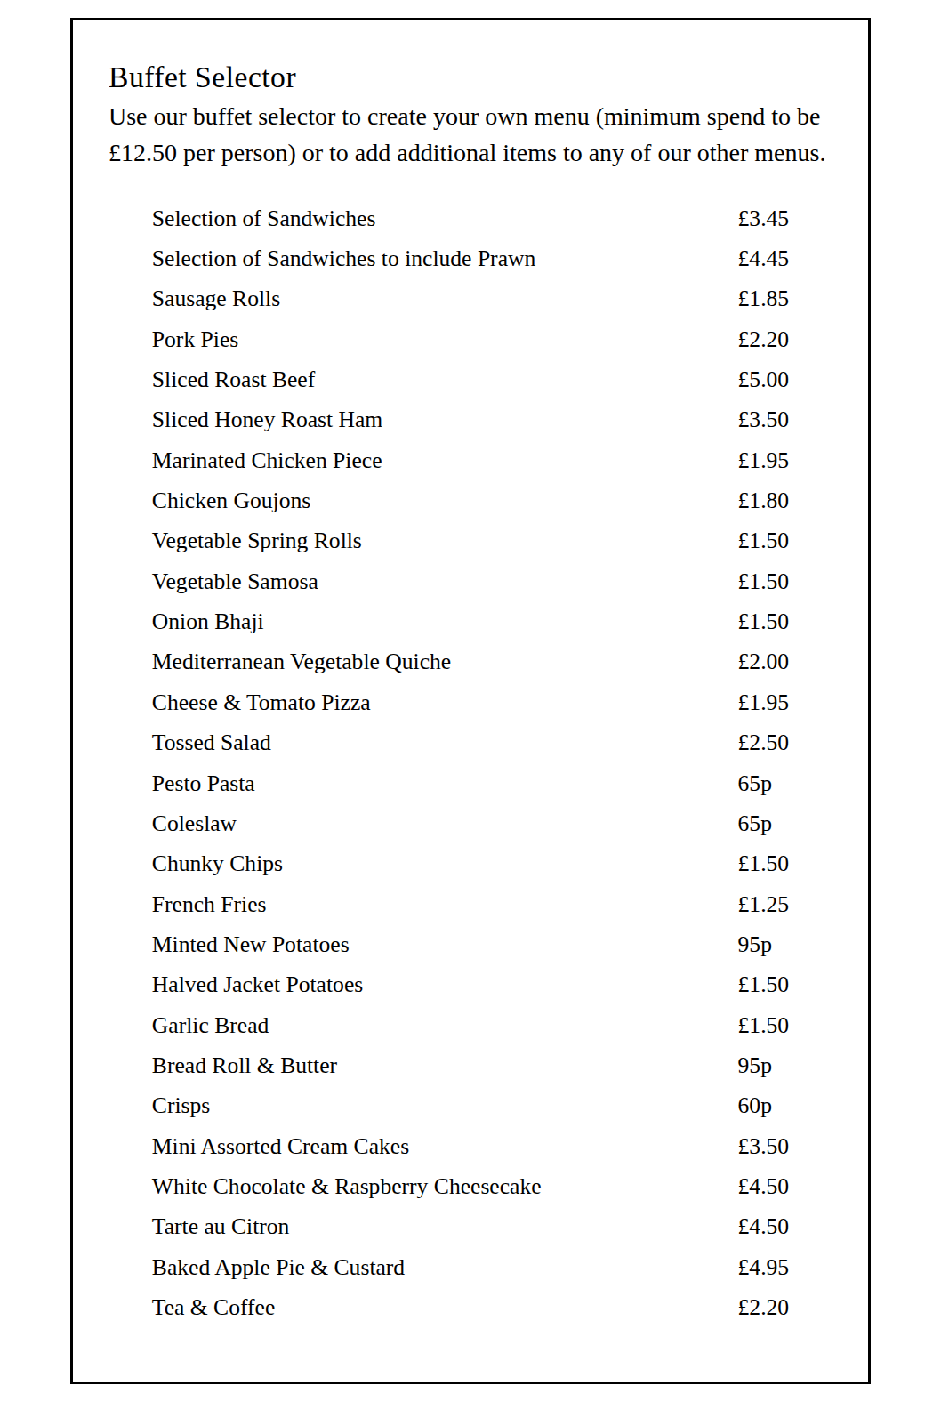Buffet Selector
Use our buffet selector to create your own menu (minimum spend to be £12.50 per person) or to add additional items to any of our other menus.
| Selection of Sandwiches | £3.45 |
| Selection of Sandwiches to include Prawn | £4.45 |
| Sausage Rolls | £1.85 |
| Pork Pies | £2.20 |
| Sliced Roast Beef | £5.00 |
| Sliced Honey Roast Ham | £3.50 |
| Marinated Chicken Piece | £1.95 |
| Chicken Goujons | £1.80 |
| Vegetable Spring Rolls | £1.50 |
| Vegetable Samosa | £1.50 |
| Onion Bhaji | £1.50 |
| Mediterranean Vegetable Quiche | £2.00 |
| Cheese & Tomato Pizza | £1.95 |
| Tossed Salad | £2.50 |
| Pesto Pasta | 65p |
| Coleslaw | 65p |
| Chunky Chips | £1.50 |
| French Fries | £1.25 |
| Minted New Potatoes | 95p |
| Halved Jacket Potatoes | £1.50 |
| Garlic Bread | £1.50 |
| Bread Roll & Butter | 95p |
| Crisps | 60p |
| Mini Assorted Cream Cakes | £3.50 |
| White Chocolate & Raspberry Cheesecake | £4.50 |
| Tarte au Citron | £4.50 |
| Baked Apple Pie & Custard | £4.95 |
| Tea & Coffee | £2.20 |